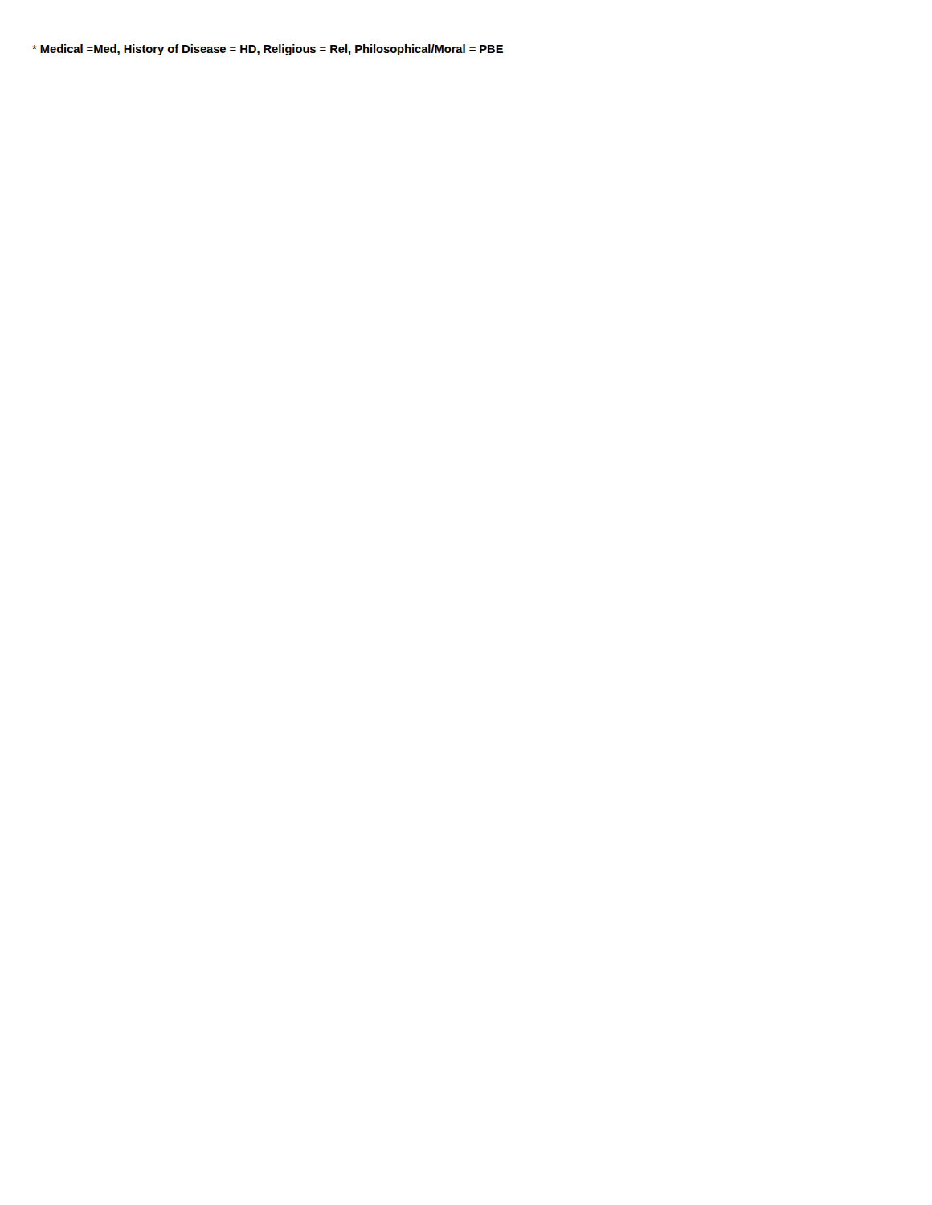* Medical =Med, History of Disease = HD, Religious = Rel, Philosophical/Moral = PBE